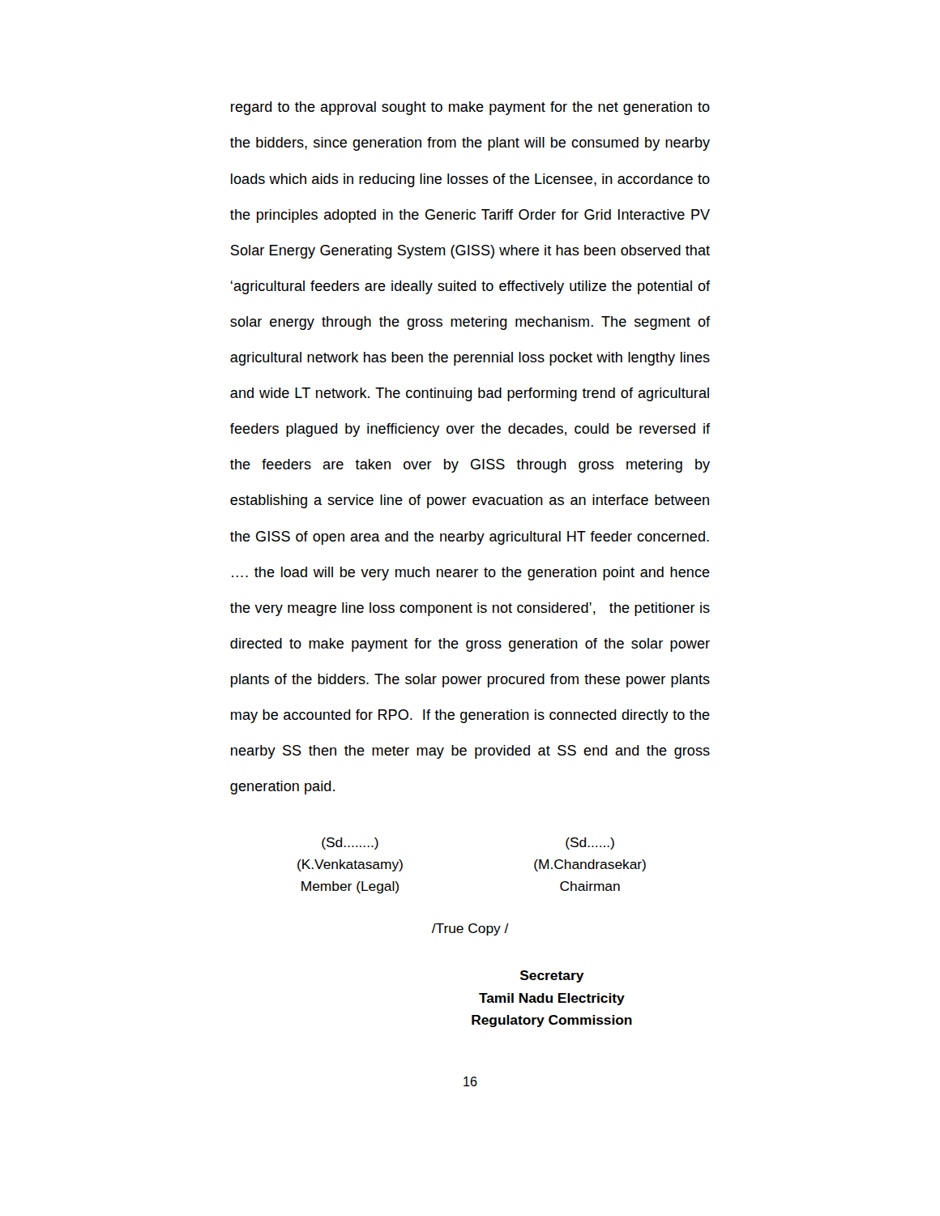regard to the approval sought to make payment for the net generation to the bidders, since generation from the plant will be consumed by nearby loads which aids in reducing line losses of the Licensee, in accordance to the principles adopted in the Generic Tariff Order for Grid Interactive PV Solar Energy Generating System (GISS) where it has been observed that ‘agricultural feeders are ideally suited to effectively utilize the potential of solar energy through the gross metering mechanism. The segment of agricultural network has been the perennial loss pocket with lengthy lines and wide LT network. The continuing bad performing trend of agricultural feeders plagued by inefficiency over the decades, could be reversed if the feeders are taken over by GISS through gross metering by establishing a service line of power evacuation as an interface between the GISS of open area and the nearby agricultural HT feeder concerned. …. the load will be very much nearer to the generation point and hence the very meagre line loss component is not considered’, the petitioner is directed to make payment for the gross generation of the solar power plants of the bidders. The solar power procured from these power plants may be accounted for RPO. If the generation is connected directly to the nearby SS then the meter may be provided at SS end and the gross generation paid.
| (Sd........) | (Sd......) |
| (K.Venkatasamy) | (M.Chandrasekar) |
| Member (Legal) | Chairman |
/True Copy /
Secretary
Tamil Nadu Electricity
Regulatory Commission
16